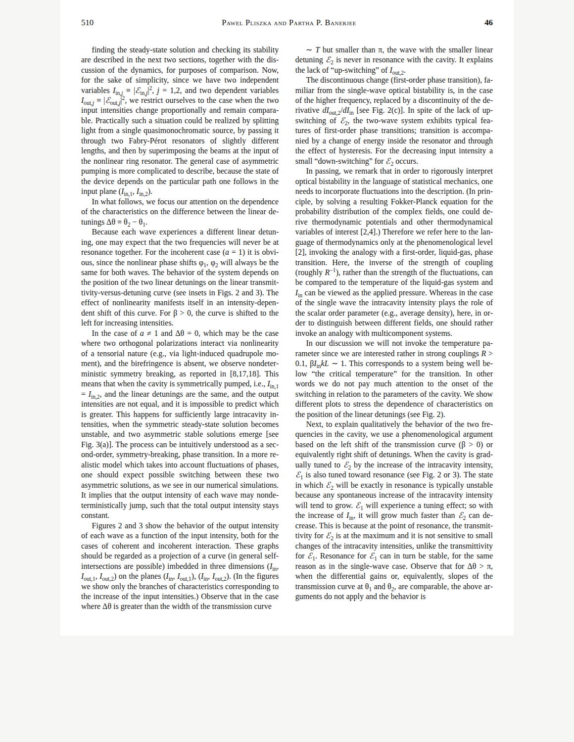510 Pawel Pliszka and Partha P. Banerjee 46
finding the steady-state solution and checking its stability are described in the next two sections, together with the discussion of the dynamics, for purposes of comparison. Now, for the sake of simplicity, since we have two independent variables Iin,j ≡ |ℰin,j|2, j = 1,2, and two dependent variables Iout,j ≡ |ℰout,j|2, we restrict ourselves to the case when the two input intensities change proportionally and remain comparable. Practically such a situation could be realized by splitting light from a single quasimonochromatic source, by passing it through two Fabry-Pérot resonators of slightly different lengths, and then by superimposing the beams at the input of the nonlinear ring resonator. The general case of asymmetric pumping is more complicated to describe, because the state of the device depends on the particular path one follows in the input plane (Iin,1, Iin,2).
In what follows, we focus our attention on the dependence of the characteristics on the difference between the linear detunings Δθ ≡ θ2 − θ1.
Because each wave experiences a different linear detuning, one may expect that the two frequencies will never be at resonance together. For the incoherent case (a = 1) it is obvious, since the nonlinear phase shifts φ1, φ2 will always be the same for both waves. The behavior of the system depends on the position of the two linear detunings on the linear transmittivity-versus-detuning curve (see insets in Figs. 2 and 3). The effect of nonlinearity manifests itself in an intensity-dependent shift of this curve. For β > 0, the curve is shifted to the left for increasing intensities.
In the case of a ≠ 1 and Δθ = 0, which may be the case where two orthogonal polarizations interact via nonlinearity of a tensorial nature (e.g., via light-induced quadrupole moment), and the birefringence is absent, we observe nondeterministic symmetry breaking, as reported in [8,17,18]. This means that when the cavity is symmetrically pumped, i.e., Iin,1 = Iin,2, and the linear detunings are the same, and the output intensities are not equal, and it is impossible to predict which is greater. This happens for sufficiently large intracavity intensities, when the symmetric steady-state solution becomes unstable, and two asymmetric stable solutions emerge [see Fig. 3(a)]. The process can be intuitively understood as a second-order, symmetry-breaking, phase transition. In a more realistic model which takes into account fluctuations of phases, one should expect possible switching between these two asymmetric solutions, as we see in our numerical simulations. It implies that the output intensity of each wave may nondeterministically jump, such that the total output intensity stays constant.
Figures 2 and 3 show the behavior of the output intensity of each wave as a function of the input intensity, both for the cases of coherent and incoherent interaction. These graphs should be regarded as a projection of a curve (in general self-intersections are possible) imbedded in three dimensions (Iin, Iout,1, Iout,2) on the planes (Iin, Iout,1), (Iin, Iout,2). (In the figures we show only the branches of characteristics corresponding to the increase of the input intensities.) Observe that in the case where Δθ is greater than the width of the transmission curve
∼ T but smaller than π, the wave with the smaller linear detuning ℰ2 is never in resonance with the cavity. It explains the lack of “up-switching” of Iout,2.
The discontinuous change (first-order phase transition), familiar from the single-wave optical bistability is, in the case of the higher frequency, replaced by a discontinuity of the derivative dIout,2/dIin [see Fig. 2(c)]. In spite of the lack of up-switching of ℰ2, the two-wave system exhibits typical features of first-order phase transitions; transition is accompanied by a change of energy inside the resonator and through the effect of hysteresis. For the decreasing input intensity a small “down-switching” for ℰ2 occurs.
In passing, we remark that in order to rigorously interpret optical bistability in the language of statistical mechanics, one needs to incorporate fluctuations into the description. (In principle, by solving a resulting Fokker-Planck equation for the probability distribution of the complex fields, one could derive thermodynamic potentials and other thermodynamical variables of interest [2,4].) Therefore we refer here to the language of thermodynamics only at the phenomenological level [2], invoking the analogy with a first-order, liquid-gas, phase transition. Here, the inverse of the strength of coupling (roughly R−1), rather than the strength of the fluctuations, can be compared to the temperature of the liquid-gas system and Iin can be viewed as the applied pressure. Whereas in the case of the single wave the intracavity intensity plays the role of the scalar order parameter (e.g., average density), here, in order to distinguish between different fields, one should rather invoke an analogy with multicomponent systems.
In our discussion we will not invoke the temperature parameter since we are interested rather in strong couplings R > 0.1, βIinkL ∼ 1. This corresponds to a system being well below “the critical temperature” for the transition. In other words we do not pay much attention to the onset of the switching in relation to the parameters of the cavity. We show different plots to stress the dependence of characteristics on the position of the linear detunings (see Fig. 2).
Next, to explain qualitatively the behavior of the two frequencies in the cavity, we use a phenomenological argument based on the left shift of the transmission curve (β > 0) or equivalently right shift of detunings. When the cavity is gradually tuned to ℰ2 by the increase of the intracavity intensity, ℰ1 is also tuned toward resonance (see Fig. 2 or 3). The state in which ℰ2 will be exactly in resonance is typically unstable because any spontaneous increase of the intracavity intensity will tend to grow. ℰ1 will experience a tuning effect; so with the increase of Iin, it will grow much faster than ℰ2 can decrease. This is because at the point of resonance, the transmittivity for ℰ2 is at the maximum and it is not sensitive to small changes of the intracavity intensities, unlike the transmittivity for ℰ1. Resonance for ℰ1 can in turn be stable, for the same reason as in the single-wave case. Observe that for Δθ > π, when the differential gains or, equivalently, slopes of the transmission curve at θ1 and θ2, are comparable, the above arguments do not apply and the behavior is